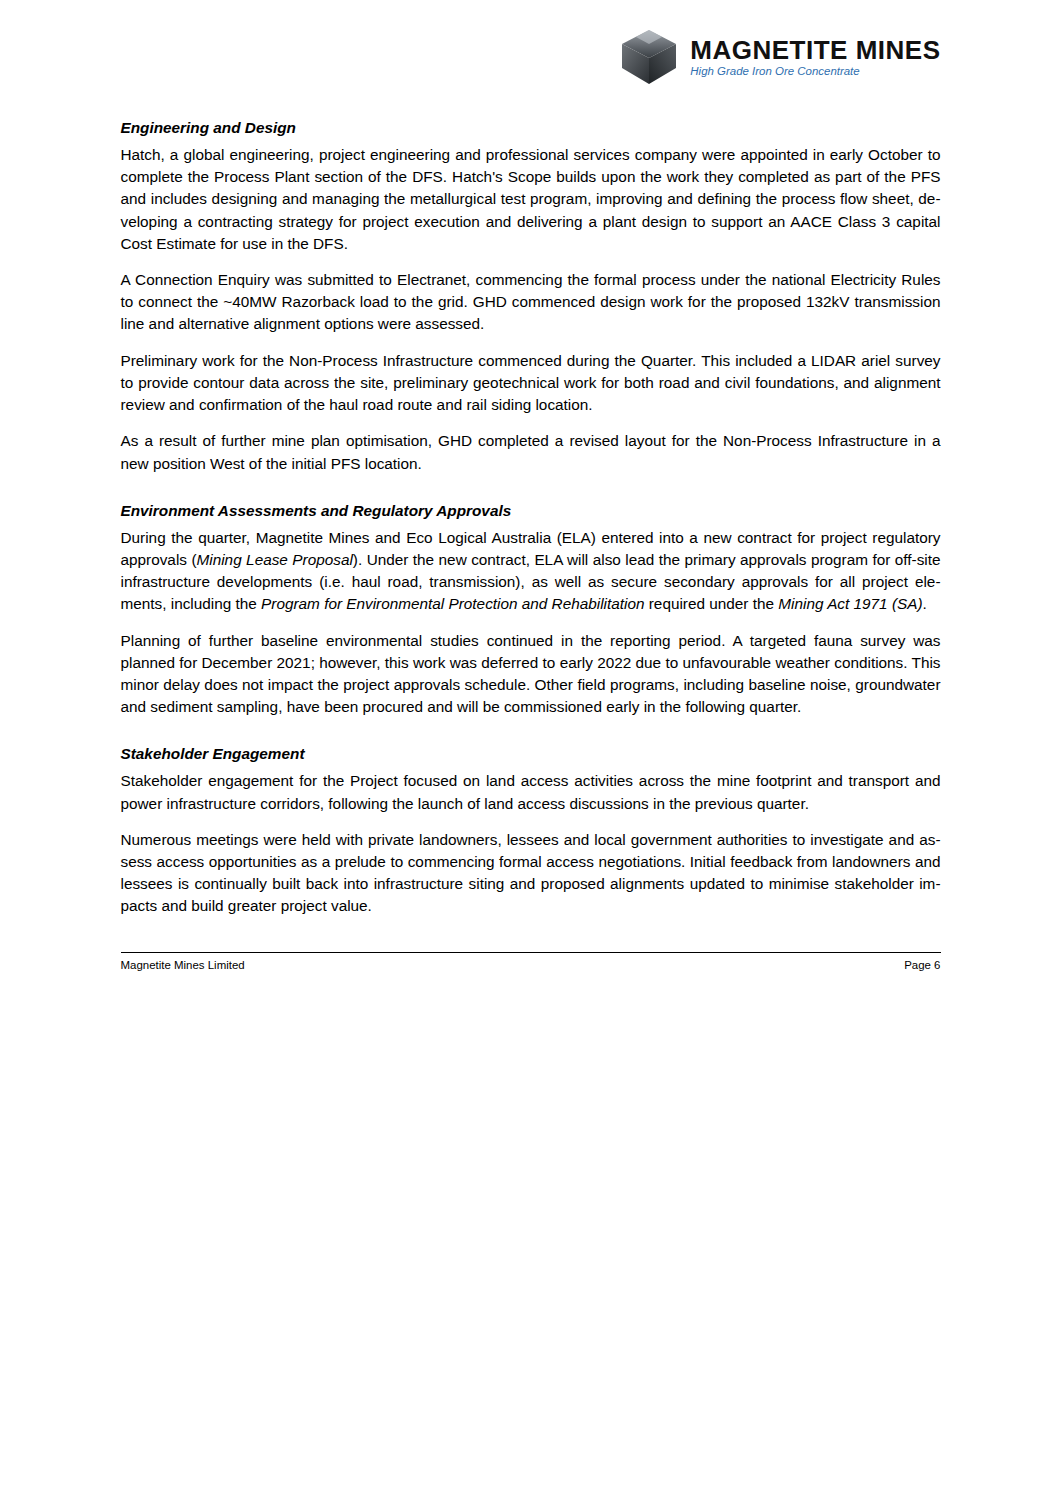MAGNETITE MINES
High Grade Iron Ore Concentrate
Engineering and Design
Hatch, a global engineering, project engineering and professional services company were appointed in early October to complete the Process Plant section of the DFS. Hatch's Scope builds upon the work they completed as part of the PFS and includes designing and managing the metallurgical test program, improving and defining the process flow sheet, developing a contracting strategy for project execution and delivering a plant design to support an AACE Class 3 capital Cost Estimate for use in the DFS.
A Connection Enquiry was submitted to Electranet, commencing the formal process under the national Electricity Rules to connect the ~40MW Razorback load to the grid. GHD commenced design work for the proposed 132kV transmission line and alternative alignment options were assessed.
Preliminary work for the Non-Process Infrastructure commenced during the Quarter. This included a LIDAR ariel survey to provide contour data across the site, preliminary geotechnical work for both road and civil foundations, and alignment review and confirmation of the haul road route and rail siding location.
As a result of further mine plan optimisation, GHD completed a revised layout for the Non-Process Infrastructure in a new position West of the initial PFS location.
Environment Assessments and Regulatory Approvals
During the quarter, Magnetite Mines and Eco Logical Australia (ELA) entered into a new contract for project regulatory approvals (Mining Lease Proposal). Under the new contract, ELA will also lead the primary approvals program for off-site infrastructure developments (i.e. haul road, transmission), as well as secure secondary approvals for all project elements, including the Program for Environmental Protection and Rehabilitation required under the Mining Act 1971 (SA).
Planning of further baseline environmental studies continued in the reporting period. A targeted fauna survey was planned for December 2021; however, this work was deferred to early 2022 due to unfavourable weather conditions. This minor delay does not impact the project approvals schedule. Other field programs, including baseline noise, groundwater and sediment sampling, have been procured and will be commissioned early in the following quarter.
Stakeholder Engagement
Stakeholder engagement for the Project focused on land access activities across the mine footprint and transport and power infrastructure corridors, following the launch of land access discussions in the previous quarter.
Numerous meetings were held with private landowners, lessees and local government authorities to investigate and assess access opportunities as a prelude to commencing formal access negotiations. Initial feedback from landowners and lessees is continually built back into infrastructure siting and proposed alignments updated to minimise stakeholder impacts and build greater project value.
Magnetite Mines Limited
Page 6